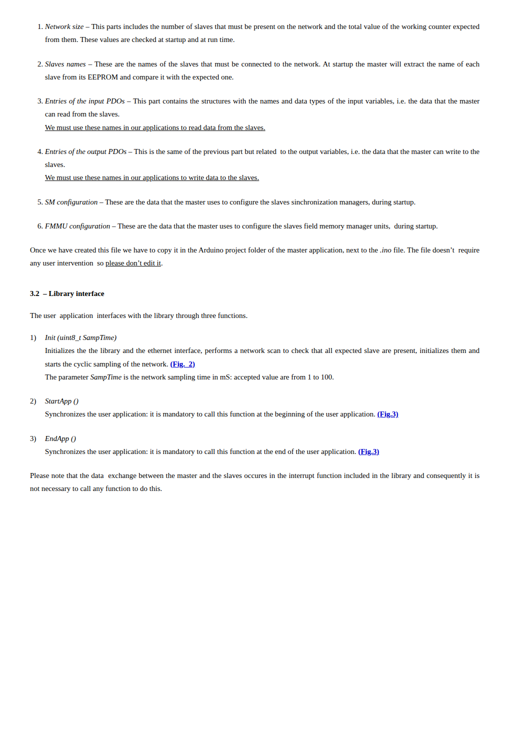Network size – This parts includes the number of slaves that must be present on the network and the total value of the working counter expected from them. These values are checked at startup and at run time.
Slaves names – These are the names of the slaves that must be connected to the network. At startup the master will extract the name of each slave from its EEPROM and compare it with the expected one.
Entries of the input PDOs – This part contains the structures with the names and data types of the input variables, i.e. the data that the master can read from the slaves.
We must use these names in our applications to read data from the slaves.
Entries of the output PDOs – This is the same of the previous part but related to the output variables, i.e. the data that the master can write to the slaves.
We must use these names in our applications to write data to the slaves.
SM configuration – These are the data that the master uses to configure the slaves sinchronization managers, during startup.
FMMU configuration – These are the data that the master uses to configure the slaves field memory manager units, during startup.
Once we have created this file we have to copy it in the Arduino project folder of the master application, next to the .ino file. The file doesn’t require any user intervention so please don’t edit it.
3.2 – Library interface
The user application interfaces with the library through three functions.
Init (uint8_t SampTime)
Initializes the the library and the ethernet interface, performs a network scan to check that all expected slave are present, initializes them and starts the cyclic sampling of the network. (Fig. 2)
The parameter SampTime is the network sampling time in mS: accepted value are from 1 to 100.
StartApp ()
Synchronizes the user application: it is mandatory to call this function at the beginning of the user application. (Fig.3)
EndApp ()
Synchronizes the user application: it is mandatory to call this function at the end of the user application. (Fig.3)
Please note that the data exchange between the master and the slaves occures in the interrupt function included in the library and consequently it is not necessary to call any function to do this.